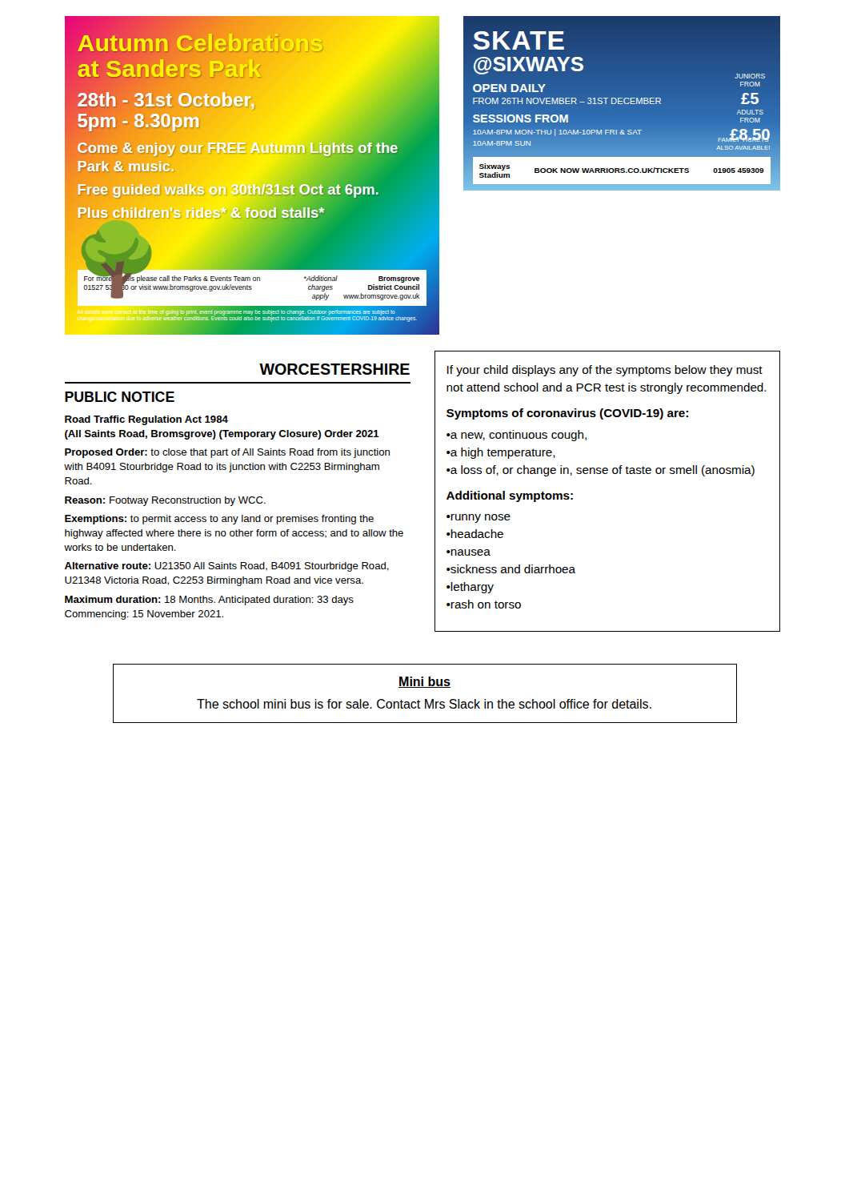Autumn Celebrations
at Sanders Park
28th - 31st October,
5pm - 8.30pm
Come & enjoy our FREE Autumn Lights of the Park & music.
Free guided walks on 30th/31st Oct at 6pm.
Plus children's rides* & food stalls*
🌳
For more details please call the Parks & Events Team on
01527 534030 or visit www.bromsgrove.gov.uk/events
*Additional
charges
apply
Bromsgrove
District Council
www.bromsgrove.gov.uk
All details were correct at the time of going to print, event programme may be subject to change. Outdoor performances are subject to change/cancellation due to adverse weather conditions. Events could also be subject to cancellation if Government COVID-19 advice changes.
SKATE
@SIXWAYS
OPEN DAILY
FROM 26TH NOVEMBER – 31ST DECEMBER
SESSIONS FROM
10AM-8PM MON-THU | 10AM-10PM FRI & SAT
10AM-8PM SUN
JUNIORS
FROM £5 ADULTS
FROM £8.50
FAMILY TICKETS
ALSO AVAILABLE!
Sixways
Stadium BOOK NOW WARRIORS.CO.UK/TICKETS 01905 459309
WORCESTERSHIRE
PUBLIC NOTICE
Road Traffic Regulation Act 1984
(All Saints Road, Bromsgrove) (Temporary Closure) Order 2021
Proposed Order: to close that part of All Saints Road from its junction with B4091 Stourbridge Road to its junction with C2253 Birmingham Road.
Reason: Footway Reconstruction by WCC.
Exemptions: to permit access to any land or premises fronting the highway affected where there is no other form of access; and to allow the works to be undertaken.
Alternative route: U21350 All Saints Road, B4091 Stourbridge Road, U21348 Victoria Road, C2253 Birmingham Road and vice versa.
Maximum duration: 18 Months. Anticipated duration: 33 days Commencing: 15 November 2021.
If your child displays any of the symptoms below they must not attend school and a PCR test is strongly recommended.
Symptoms of coronavirus (COVID-19) are:
a new, continuous cough,
a high temperature,
a loss of, or change in, sense of taste or smell (anosmia)
Additional symptoms:
runny nose
headache
nausea
sickness and diarrhoea
lethargy
rash on torso
Mini bus
The school mini bus is for sale. Contact Mrs Slack in the school office for details.